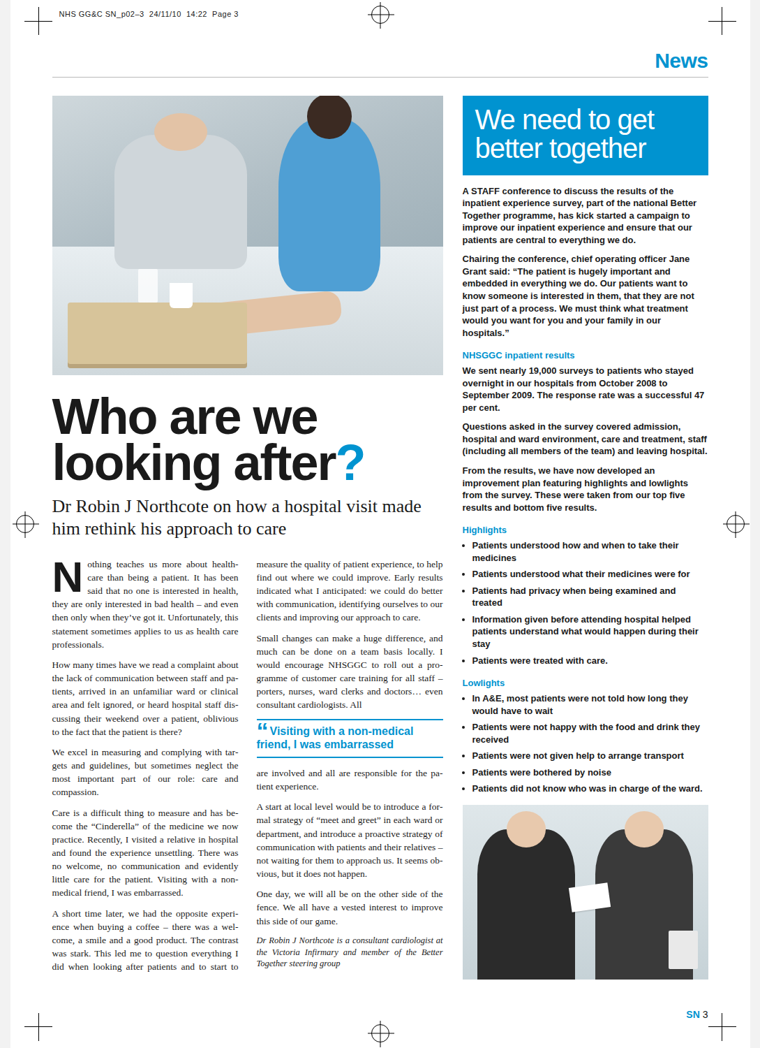NHS GG&C SN_p02–3 24/11/10 14:22 Page 3
News
Who are we
looking after?
Dr Robin J Northcote on how a hospital visit made him rethink his approach to care
Nothing teaches us more about healthcare than being a patient. It has been said that no one is interested in health, they are only interested in bad health – and even then only when they’ve got it. Unfortunately, this statement sometimes applies to us as health care professionals.
How many times have we read a complaint about the lack of communication between staff and patients, arrived in an unfamiliar ward or clinical area and felt ignored, or heard hospital staff discussing their weekend over a patient, oblivious to the fact that the patient is there?
We excel in measuring and complying with targets and guidelines, but sometimes neglect the most important part of our role: care and compassion.
Care is a difficult thing to measure and has become the “Cinderella” of the medicine we now practice. Recently, I visited a relative in hospital and found the experience unsettling. There was no welcome, no communication and evidently little care for the patient. Visiting with a non-medical friend, I was embarrassed.
A short time later, we had the opposite experience when buying a coffee – there was a welcome, a smile and a good product. The contrast was stark. This led me to question everything I did when looking after patients and to start to measure the quality of patient experience, to help find out where we could improve. Early results indicated what I anticipated: we could do better with communication, identifying ourselves to our clients and improving our approach to care.
Small changes can make a huge difference, and much can be done on a team basis locally. I would encourage NHSGGC to roll out a programme of customer care training for all staff – porters, nurses, ward clerks and doctors… even consultant cardiologists. All
“Visiting with a non-medical friend, I was embarrassed
are involved and all are responsible for the patient experience.
A start at local level would be to introduce a formal strategy of “meet and greet” in each ward or department, and introduce a proactive strategy of communication with patients and their relatives – not waiting for them to approach us. It seems obvious, but it does not happen.
One day, we will all be on the other side of the fence. We all have a vested interest to improve this side of our game.
Dr Robin J Northcote is a consultant cardiologist at the Victoria Infirmary and member of the Better Together steering group
We need to get better together
A STAFF conference to discuss the results of the inpatient experience survey, part of the national Better Together programme, has kick started a campaign to improve our inpatient experience and ensure that our patients are central to everything we do.
Chairing the conference, chief operating officer Jane Grant said: “The patient is hugely important and embedded in everything we do. Our patients want to know someone is interested in them, that they are not just part of a process. We must think what treatment would you want for you and your family in our hospitals.”
NHSGGC inpatient results
We sent nearly 19,000 surveys to patients who stayed overnight in our hospitals from October 2008 to September 2009. The response rate was a successful 47 per cent.
Questions asked in the survey covered admission, hospital and ward environment, care and treatment, staff (including all members of the team) and leaving hospital.
From the results, we have now developed an improvement plan featuring highlights and lowlights from the survey. These were taken from our top five results and bottom five results.
Highlights
Patients understood how and when to take their medicines
Patients understood what their medicines were for
Patients had privacy when being examined and treated
Information given before attending hospital helped patients understand what would happen during their stay
Patients were treated with care.
Lowlights
In A&E, most patients were not told how long they would have to wait
Patients were not happy with the food and drink they received
Patients were not given help to arrange transport
Patients were bothered by noise
Patients did not know who was in charge of the ward.
SN 3